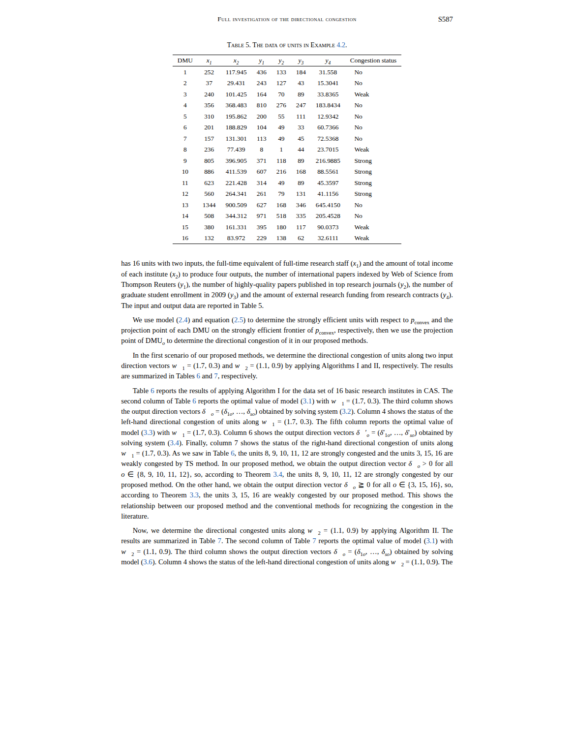Full investigation of the directional congestion S587
Table 5. The data of units in Example 4.2.
| DMU | x 1 | x 2 | y 1 | y 2 | y 3 | y 4 | Congestion status |
| --- | --- | --- | --- | --- | --- | --- | --- |
| 1 | 252 | 117.945 | 436 | 133 | 184 | 31.558 | No |
| 2 | 37 | 29.431 | 243 | 127 | 43 | 15.3041 | No |
| 3 | 240 | 101.425 | 164 | 70 | 89 | 33.8365 | Weak |
| 4 | 356 | 368.483 | 810 | 276 | 247 | 183.8434 | No |
| 5 | 310 | 195.862 | 200 | 55 | 111 | 12.9342 | No |
| 6 | 201 | 188.829 | 104 | 49 | 33 | 60.7366 | No |
| 7 | 157 | 131.301 | 113 | 49 | 45 | 72.5368 | No |
| 8 | 236 | 77.439 | 8 | 1 | 44 | 23.7015 | Weak |
| 9 | 805 | 396.905 | 371 | 118 | 89 | 216.9885 | Strong |
| 10 | 886 | 411.539 | 607 | 216 | 168 | 88.5561 | Strong |
| 11 | 623 | 221.428 | 314 | 49 | 89 | 45.3597 | Strong |
| 12 | 560 | 264.341 | 261 | 79 | 131 | 41.1156 | Strong |
| 13 | 1344 | 900.509 | 627 | 168 | 346 | 645.4150 | No |
| 14 | 508 | 344.312 | 971 | 518 | 335 | 205.4528 | No |
| 15 | 380 | 161.331 | 395 | 180 | 117 | 90.0373 | Weak |
| 16 | 132 | 83.972 | 229 | 138 | 62 | 32.6111 | Weak |
has 16 units with two inputs, the full-time equivalent of full-time research staff (x1) and the amount of total income of each institute (x2) to produce four outputs, the number of international papers indexed by Web of Science from Thompson Reuters (y1), the number of highly-quality papers published in top research journals (y2), the number of graduate student enrollment in 2009 (y3) and the amount of external research funding from research contracts (y4). The input and output data are reported in Table 5.
We use model (2.4) and equation (2.5) to determine the strongly efficient units with respect to pconvex and the projection point of each DMU on the strongly efficient frontier of pconvex, respectively, then we use the projection point of DMUo to determine the directional congestion of it in our proposed methods.
In the first scenario of our proposed methods, we determine the directional congestion of units along two input direction vectors w⃗1 = (1.7, 0.3) and w⃗2 = (1.1, 0.9) by applying Algorithms I and II, respectively. The results are summarized in Tables 6 and 7, respectively.
Table 6 reports the results of applying Algorithm I for the data set of 16 basic research institutes in CAS. The second column of Table 6 reports the optimal value of model (3.1) with w⃗1 = (1.7, 0.3). The third column shows the output direction vectors δ⃗o = (δ1o, …, δso) obtained by solving system (3.2). Column 4 shows the status of the left-hand directional congestion of units along w⃗1 = (1.7, 0.3). The fifth column reports the optimal value of model (3.3) with w⃗1 = (1.7, 0.3). Column 6 shows the output direction vectors δ⃗′o = (δ′1o, …, δ′so) obtained by solving system (3.4). Finally, column 7 shows the status of the right-hand directional congestion of units along w⃗1 = (1.7, 0.3). As we saw in Table 6, the units 8, 9, 10, 11, 12 are strongly congested and the units 3, 15, 16 are weakly congested by TS method. In our proposed method, we obtain the output direction vector δ⃗o > 0 for all o ∈ {8, 9, 10, 11, 12}, so, according to Theorem 3.4, the units 8, 9, 10, 11, 12 are strongly congested by our proposed method. On the other hand, we obtain the output direction vector δ⃗o ≧ 0 for all o ∈ {3, 15, 16}, so, according to Theorem 3.3, the units 3, 15, 16 are weakly congested by our proposed method. This shows the relationship between our proposed method and the conventional methods for recognizing the congestion in the literature.
Now, we determine the directional congested units along w⃗2 = (1.1, 0.9) by applying Algorithm II. The results are summarized in Table 7. The second column of Table 7 reports the optimal value of model (3.1) with w⃗2 = (1.1, 0.9). The third column shows the output direction vectors δ⃗o = (δ1o, …, δso) obtained by solving model (3.6). Column 4 shows the status of the left-hand directional congestion of units along w⃗2 = (1.1, 0.9). The